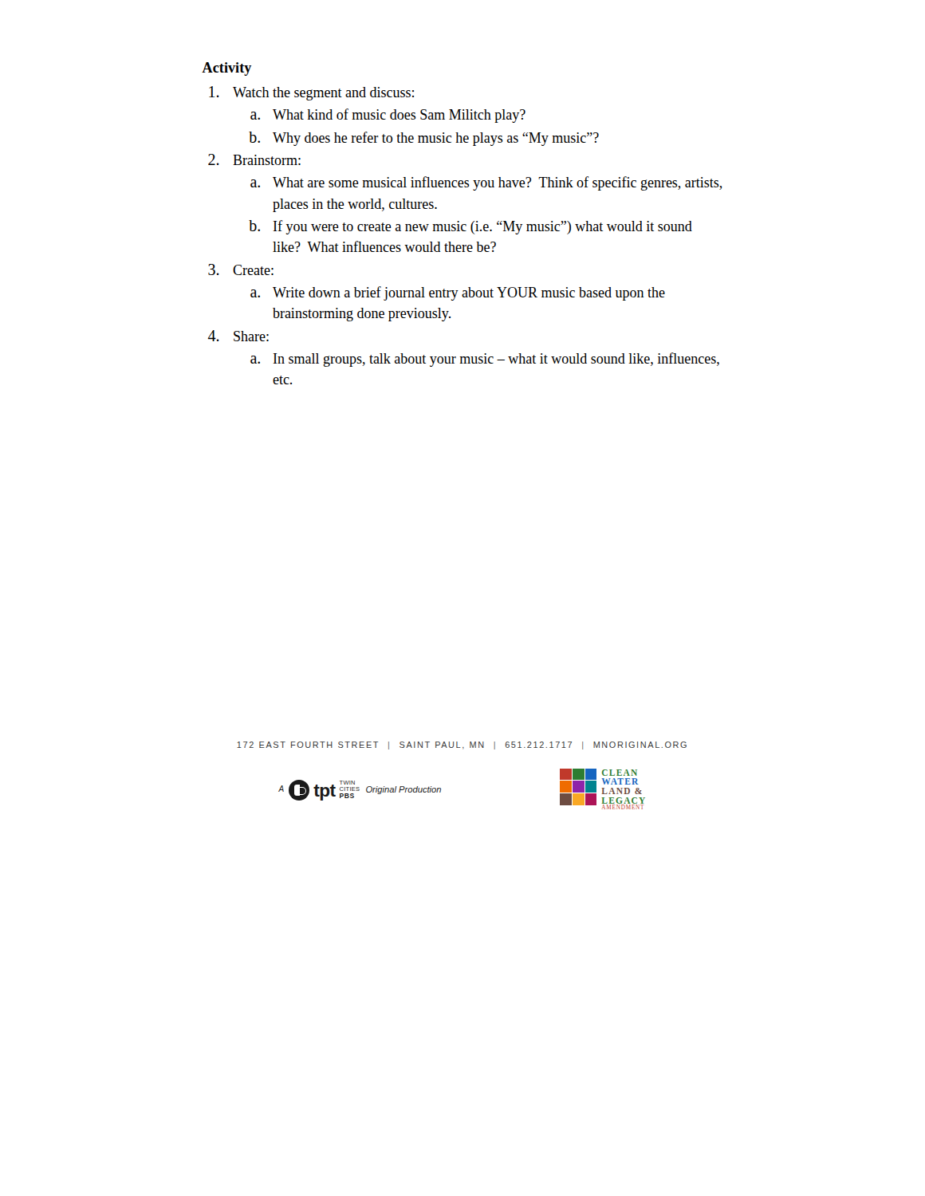Activity
Watch the segment and discuss:
What kind of music does Sam Militch play?
Why does he refer to the music he plays as “My music”?
Brainstorm:
What are some musical influences you have? Think of specific genres, artists, places in the world, cultures.
If you were to create a new music (i.e. “My music”) what would it sound like? What influences would there be?
Create:
Write down a brief journal entry about YOUR music based upon the brainstorming done previously.
Share:
In small groups, talk about your music – what it would sound like, influences, etc.
172 EAST FOURTH STREET|SAINT PAUL, MN|651.212.1717|MNORIGINAL.ORG
A tpt TWIN
CITIES
PBS Original Production
CLEAN WATER LAND & LEGACY AMENDMENT